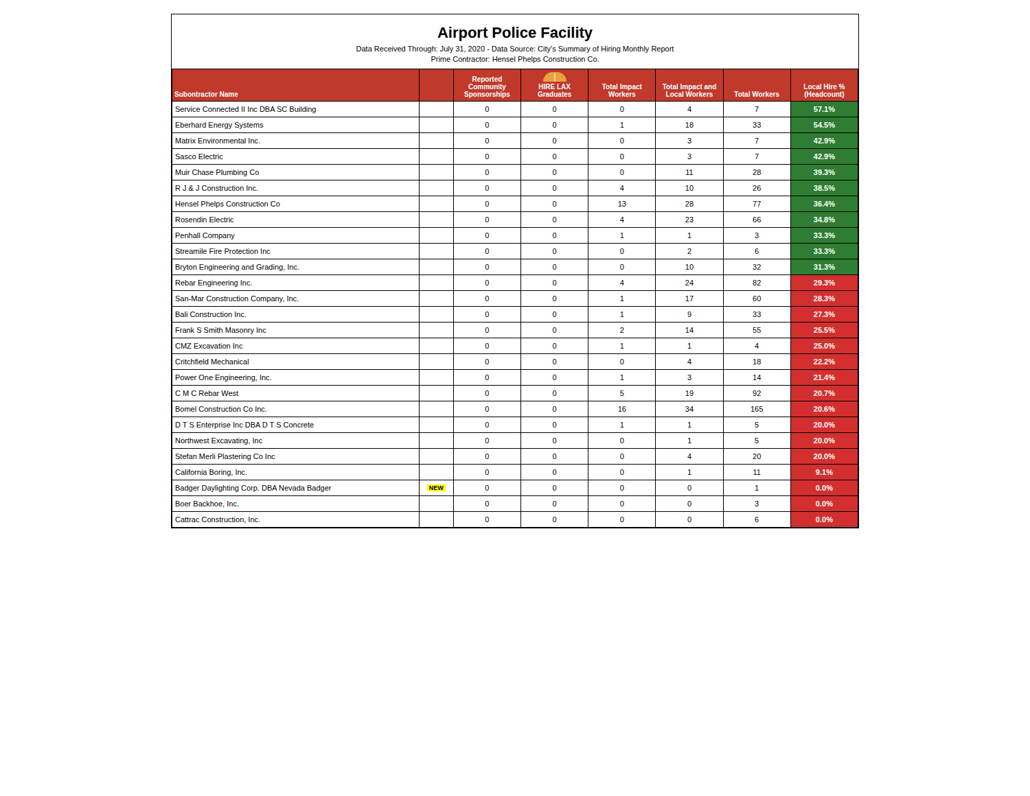Airport Police Facility
Data Received Through: July 31, 2020 - Data Source: City's Summary of Hiring Monthly Report
Prime Contractor: Hensel Phelps Construction Co.
| Subontractor Name | | Reported Community Sponsorships | HIRE LAX Graduates | Total Impact Workers | Total Impact and Local Workers | Total Workers | Local Hire % (Headcount) |
| --- | --- | --- | --- | --- | --- | --- | --- |
| Service Connected II Inc DBA SC Building | | 0 | 0 | 0 | 4 | 7 | 57.1% |
| Eberhard Energy Systems | | 0 | 0 | 1 | 18 | 33 | 54.5% |
| Matrix Environmental Inc. | | 0 | 0 | 0 | 3 | 7 | 42.9% |
| Sasco Electric | | 0 | 0 | 0 | 3 | 7 | 42.9% |
| Muir Chase Plumbing Co | | 0 | 0 | 0 | 11 | 28 | 39.3% |
| R J & J Construction Inc. | | 0 | 0 | 4 | 10 | 26 | 38.5% |
| Hensel Phelps Construction Co | | 0 | 0 | 13 | 28 | 77 | 36.4% |
| Rosendin Electric | | 0 | 0 | 4 | 23 | 66 | 34.8% |
| Penhall Company | | 0 | 0 | 1 | 1 | 3 | 33.3% |
| Streamile Fire Protection Inc | | 0 | 0 | 0 | 2 | 6 | 33.3% |
| Bryton Engineering and Grading, Inc. | | 0 | 0 | 0 | 10 | 32 | 31.3% |
| Rebar Engineering Inc. | | 0 | 0 | 4 | 24 | 82 | 29.3% |
| San-Mar Construction Company, Inc. | | 0 | 0 | 1 | 17 | 60 | 28.3% |
| Bali Construction Inc. | | 0 | 0 | 1 | 9 | 33 | 27.3% |
| Frank S Smith Masonry Inc | | 0 | 0 | 2 | 14 | 55 | 25.5% |
| CMZ Excavation Inc | | 0 | 0 | 1 | 1 | 4 | 25.0% |
| Critchfield Mechanical | | 0 | 0 | 0 | 4 | 18 | 22.2% |
| Power One Engineering, Inc. | | 0 | 0 | 1 | 3 | 14 | 21.4% |
| C M C Rebar West | | 0 | 0 | 5 | 19 | 92 | 20.7% |
| Bomel Construction Co Inc. | | 0 | 0 | 16 | 34 | 165 | 20.6% |
| D T S Enterprise Inc DBA D T S Concrete | | 0 | 0 | 1 | 1 | 5 | 20.0% |
| Northwest Excavating, Inc | | 0 | 0 | 0 | 1 | 5 | 20.0% |
| Stefan Merli Plastering Co Inc | | 0 | 0 | 0 | 4 | 20 | 20.0% |
| California Boring, Inc. | | 0 | 0 | 0 | 1 | 11 | 9.1% |
| Badger Daylighting Corp. DBA Nevada Badger | NEW | 0 | 0 | 0 | 0 | 1 | 0.0% |
| Boer Backhoe, Inc. | | 0 | 0 | 0 | 0 | 3 | 0.0% |
| Cattrac Construction, Inc. | | 0 | 0 | 0 | 0 | 6 | 0.0% |